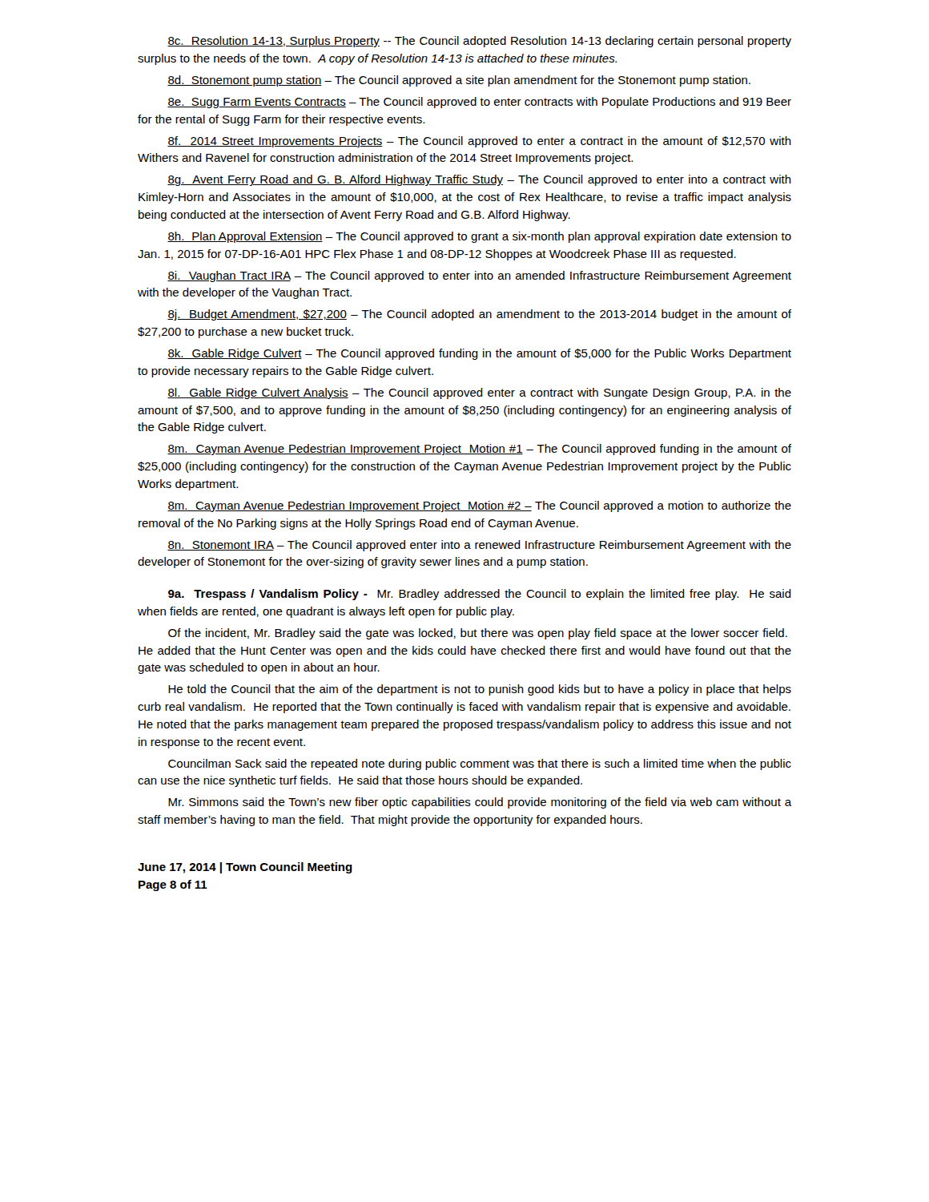8c. Resolution 14-13, Surplus Property -- The Council adopted Resolution 14-13 declaring certain personal property surplus to the needs of the town. A copy of Resolution 14-13 is attached to these minutes.
8d. Stonemont pump station – The Council approved a site plan amendment for the Stonemont pump station.
8e. Sugg Farm Events Contracts – The Council approved to enter contracts with Populate Productions and 919 Beer for the rental of Sugg Farm for their respective events.
8f. 2014 Street Improvements Projects – The Council approved to enter a contract in the amount of $12,570 with Withers and Ravenel for construction administration of the 2014 Street Improvements project.
8g. Avent Ferry Road and G. B. Alford Highway Traffic Study – The Council approved to enter into a contract with Kimley-Horn and Associates in the amount of $10,000, at the cost of Rex Healthcare, to revise a traffic impact analysis being conducted at the intersection of Avent Ferry Road and G.B. Alford Highway.
8h. Plan Approval Extension – The Council approved to grant a six-month plan approval expiration date extension to Jan. 1, 2015 for 07-DP-16-A01 HPC Flex Phase 1 and 08-DP-12 Shoppes at Woodcreek Phase III as requested.
8i. Vaughan Tract IRA – The Council approved to enter into an amended Infrastructure Reimbursement Agreement with the developer of the Vaughan Tract.
8j. Budget Amendment, $27,200 – The Council adopted an amendment to the 2013-2014 budget in the amount of $27,200 to purchase a new bucket truck.
8k. Gable Ridge Culvert – The Council approved funding in the amount of $5,000 for the Public Works Department to provide necessary repairs to the Gable Ridge culvert.
8l. Gable Ridge Culvert Analysis – The Council approved enter a contract with Sungate Design Group, P.A. in the amount of $7,500, and to approve funding in the amount of $8,250 (including contingency) for an engineering analysis of the Gable Ridge culvert.
8m. Cayman Avenue Pedestrian Improvement Project Motion #1 – The Council approved funding in the amount of $25,000 (including contingency) for the construction of the Cayman Avenue Pedestrian Improvement project by the Public Works department.
8m. Cayman Avenue Pedestrian Improvement Project Motion #2 – The Council approved a motion to authorize the removal of the No Parking signs at the Holly Springs Road end of Cayman Avenue.
8n. Stonemont IRA – The Council approved enter into a renewed Infrastructure Reimbursement Agreement with the developer of Stonemont for the over-sizing of gravity sewer lines and a pump station.
9a. Trespass / Vandalism Policy - Mr. Bradley addressed the Council to explain the limited free play. He said when fields are rented, one quadrant is always left open for public play.
Of the incident, Mr. Bradley said the gate was locked, but there was open play field space at the lower soccer field. He added that the Hunt Center was open and the kids could have checked there first and would have found out that the gate was scheduled to open in about an hour.
He told the Council that the aim of the department is not to punish good kids but to have a policy in place that helps curb real vandalism. He reported that the Town continually is faced with vandalism repair that is expensive and avoidable. He noted that the parks management team prepared the proposed trespass/vandalism policy to address this issue and not in response to the recent event.
Councilman Sack said the repeated note during public comment was that there is such a limited time when the public can use the nice synthetic turf fields. He said that those hours should be expanded.
Mr. Simmons said the Town’s new fiber optic capabilities could provide monitoring of the field via web cam without a staff member’s having to man the field. That might provide the opportunity for expanded hours.
June 17, 2014 | Town Council Meeting
Page 8 of 11